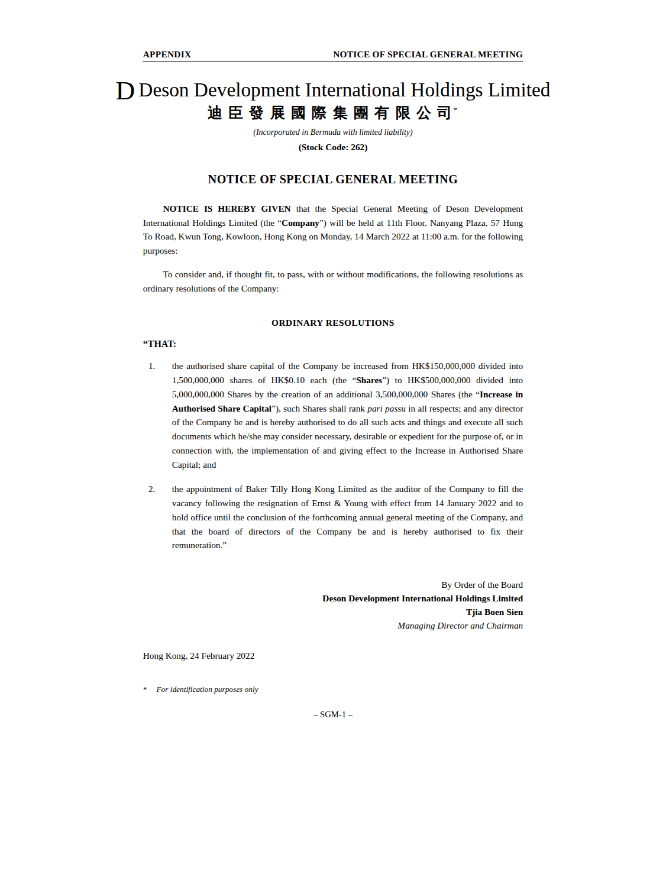APPENDIX NOTICE OF SPECIAL GENERAL MEETING
D Deson Development International Holdings Limited
迪 臣 發 展 國 際 集 團 有 限 公 司*
(Incorporated in Bermuda with limited liability)
(Stock Code: 262)
NOTICE OF SPECIAL GENERAL MEETING
NOTICE IS HEREBY GIVEN that the Special General Meeting of Deson Development International Holdings Limited (the “Company”) will be held at 11th Floor, Nanyang Plaza, 57 Hung To Road, Kwun Tong, Kowloon, Hong Kong on Monday, 14 March 2022 at 11:00 a.m. for the following purposes:
To consider and, if thought fit, to pass, with or without modifications, the following resolutions as ordinary resolutions of the Company:
ORDINARY RESOLUTIONS
“THAT:
the authorised share capital of the Company be increased from HK$150,000,000 divided into 1,500,000,000 shares of HK$0.10 each (the “Shares”) to HK$500,000,000 divided into 5,000,000,000 Shares by the creation of an additional 3,500,000,000 Shares (the “Increase in Authorised Share Capital”), such Shares shall rank pari passu in all respects; and any director of the Company be and is hereby authorised to do all such acts and things and execute all such documents which he/she may consider necessary, desirable or expedient for the purpose of, or in connection with, the implementation of and giving effect to the Increase in Authorised Share Capital; and
the appointment of Baker Tilly Hong Kong Limited as the auditor of the Company to fill the vacancy following the resignation of Ernst & Young with effect from 14 January 2022 and to hold office until the conclusion of the forthcoming annual general meeting of the Company, and that the board of directors of the Company be and is hereby authorised to fix their remuneration.”
By Order of the Board
Deson Development International Holdings Limited
Tjia Boen Sien
Managing Director and Chairman
Hong Kong, 24 February 2022
* For identification purposes only
– SGM-1 –